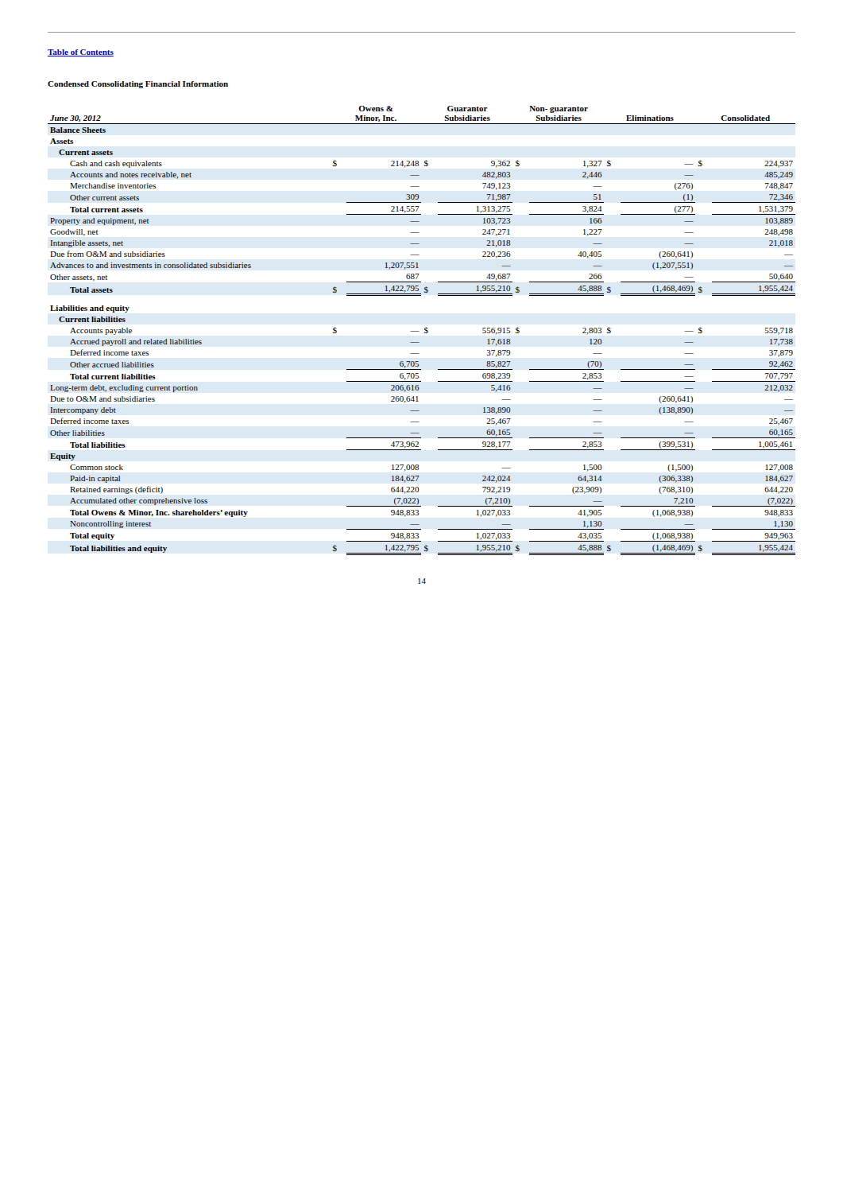Table of Contents
Condensed Consolidating Financial Information
| June 30, 2012 | Owens & Minor, Inc. | Guarantor Subsidiaries | Non- guarantor Subsidiaries | Eliminations | Consolidated |
| Balance Sheets | |
| Assets | |
| Current assets | |
| Cash and cash equivalents | $ | 214,248 | $ | 9,362 | $ | 1,327 | $ | — | $ | 224,937 |
| Accounts and notes receivable, net | | — | | 482,803 | | 2,446 | | — | | 485,249 |
| Merchandise inventories | | — | | 749,123 | | — | | (276) | | 748,847 |
| Other current assets | | 309 | | 71,987 | | 51 | | (1) | | 72,346 |
| Total current assets | | 214,557 | | 1,313,275 | | 3,824 | | (277) | | 1,531,379 |
| Property and equipment, net | | — | | 103,723 | | 166 | | — | | 103,889 |
| Goodwill, net | | — | | 247,271 | | 1,227 | | — | | 248,498 |
| Intangible assets, net | | — | | 21,018 | | — | | — | | 21,018 |
| Due from O&M and subsidiaries | | — | | 220,236 | | 40,405 | | (260,641) | | — |
| Advances to and investments in consolidated subsidiaries | | 1,207,551 | | — | | — | | (1,207,551) | | — |
| Other assets, net | | 687 | | 49,687 | | 266 | | — | | 50,640 |
| Total assets | $ | 1,422,795 | $ | 1,955,210 | $ | 45,888 | $ | (1,468,469) | $ | 1,955,424 |
| Liabilities and equity | |
| Current liabilities | |
| Accounts payable | $ | — | $ | 556,915 | $ | 2,803 | $ | — | $ | 559,718 |
| Accrued payroll and related liabilities | | — | | 17,618 | | 120 | | — | | 17,738 |
| Deferred income taxes | | — | | 37,879 | | — | | — | | 37,879 |
| Other accrued liabilities | | 6,705 | | 85,827 | | (70) | | — | | 92,462 |
| Total current liabilities | | 6,705 | | 698,239 | | 2,853 | | — | | 707,797 |
| Long-term debt, excluding current portion | | 206,616 | | 5,416 | | — | | — | | 212,032 |
| Due to O&M and subsidiaries | | 260,641 | | — | | — | | (260,641) | | — |
| Intercompany debt | | — | | 138,890 | | — | | (138,890) | | — |
| Deferred income taxes | | — | | 25,467 | | — | | — | | 25,467 |
| Other liabilities | | — | | 60,165 | | — | | — | | 60,165 |
| Total liabilities | | 473,962 | | 928,177 | | 2,853 | | (399,531) | | 1,005,461 |
| Equity | |
| Common stock | | 127,008 | | — | | 1,500 | | (1,500) | | 127,008 |
| Paid-in capital | | 184,627 | | 242,024 | | 64,314 | | (306,338) | | 184,627 |
| Retained earnings (deficit) | | 644,220 | | 792,219 | | (23,909) | | (768,310) | | 644,220 |
| Accumulated other comprehensive loss | | (7,022) | | (7,210) | | — | | 7,210 | | (7,022) |
| Total Owens & Minor, Inc. shareholders’ equity | | 948,833 | | 1,027,033 | | 41,905 | | (1,068,938) | | 948,833 |
| Noncontrolling interest | | — | | — | | 1,130 | | — | | 1,130 |
| Total equity | | 948,833 | | 1,027,033 | | 43,035 | | (1,068,938) | | 949,963 |
| Total liabilities and equity | $ | 1,422,795 | $ | 1,955,210 | $ | 45,888 | $ | (1,468,469) | $ | 1,955,424 |
14